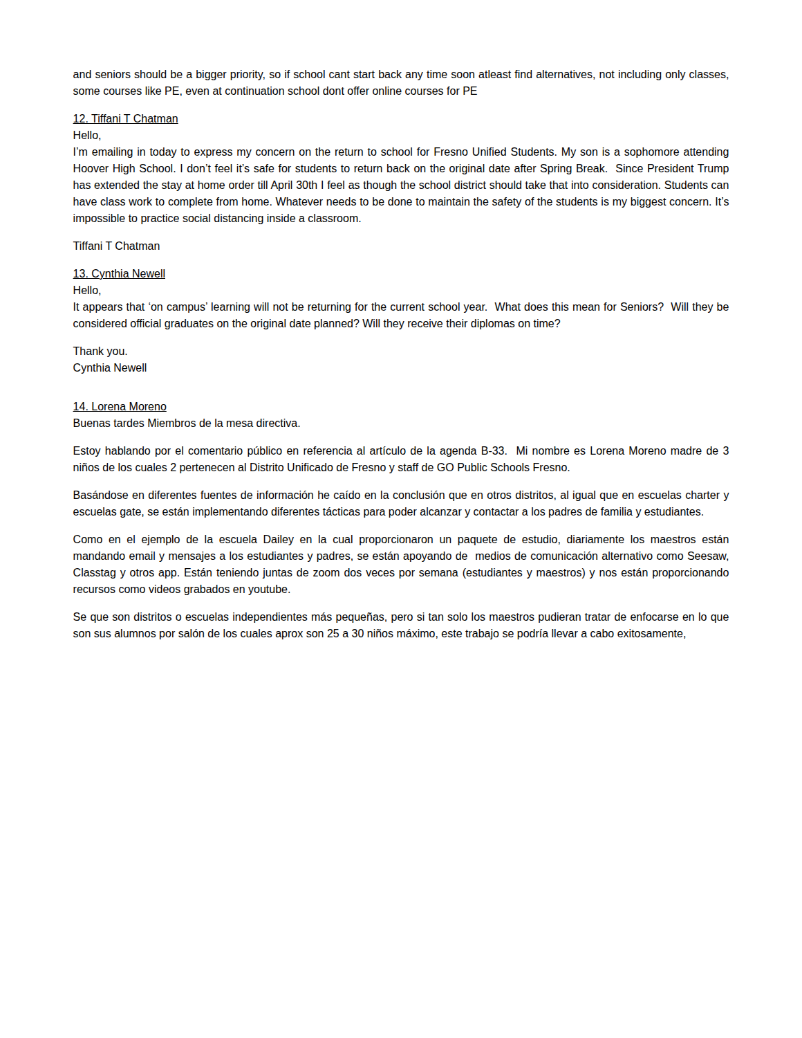and seniors should be a bigger priority, so if school cant start back any time soon atleast find alternatives, not including only classes, some courses like PE, even at continuation school dont offer online courses for PE
12. Tiffani T Chatman
Hello,
I’m emailing in today to express my concern on the return to school for Fresno Unified Students. My son is a sophomore attending Hoover High School. I don’t feel it’s safe for students to return back on the original date after Spring Break. Since President Trump has extended the stay at home order till April 30th I feel as though the school district should take that into consideration. Students can have class work to complete from home. Whatever needs to be done to maintain the safety of the students is my biggest concern. It’s impossible to practice social distancing inside a classroom.
Tiffani T Chatman
13. Cynthia Newell
Hello,
It appears that ‘on campus’ learning will not be returning for the current school year. What does this mean for Seniors? Will they be considered official graduates on the original date planned? Will they receive their diplomas on time?
Thank you.
Cynthia Newell
14. Lorena Moreno
Buenas tardes Miembros de la mesa directiva.
Estoy hablando por el comentario público en referencia al artículo de la agenda B-33. Mi nombre es Lorena Moreno madre de 3 niños de los cuales 2 pertenecen al Distrito Unificado de Fresno y staff de GO Public Schools Fresno.
Basándose en diferentes fuentes de información he caído en la conclusión que en otros distritos, al igual que en escuelas charter y escuelas gate, se están implementando diferentes tácticas para poder alcanzar y contactar a los padres de familia y estudiantes.
Como en el ejemplo de la escuela Dailey en la cual proporcionaron un paquete de estudio, diariamente los maestros están mandando email y mensajes a los estudiantes y padres, se están apoyando de medios de comunicación alternativo como Seesaw, Classtag y otros app. Están teniendo juntas de zoom dos veces por semana (estudiantes y maestros) y nos están proporcionando recursos como videos grabados en youtube.
Se que son distritos o escuelas independientes más pequeñas, pero si tan solo los maestros pudieran tratar de enfocarse en lo que son sus alumnos por salón de los cuales aprox son 25 a 30 niños máximo, este trabajo se podría llevar a cabo exitosamente,